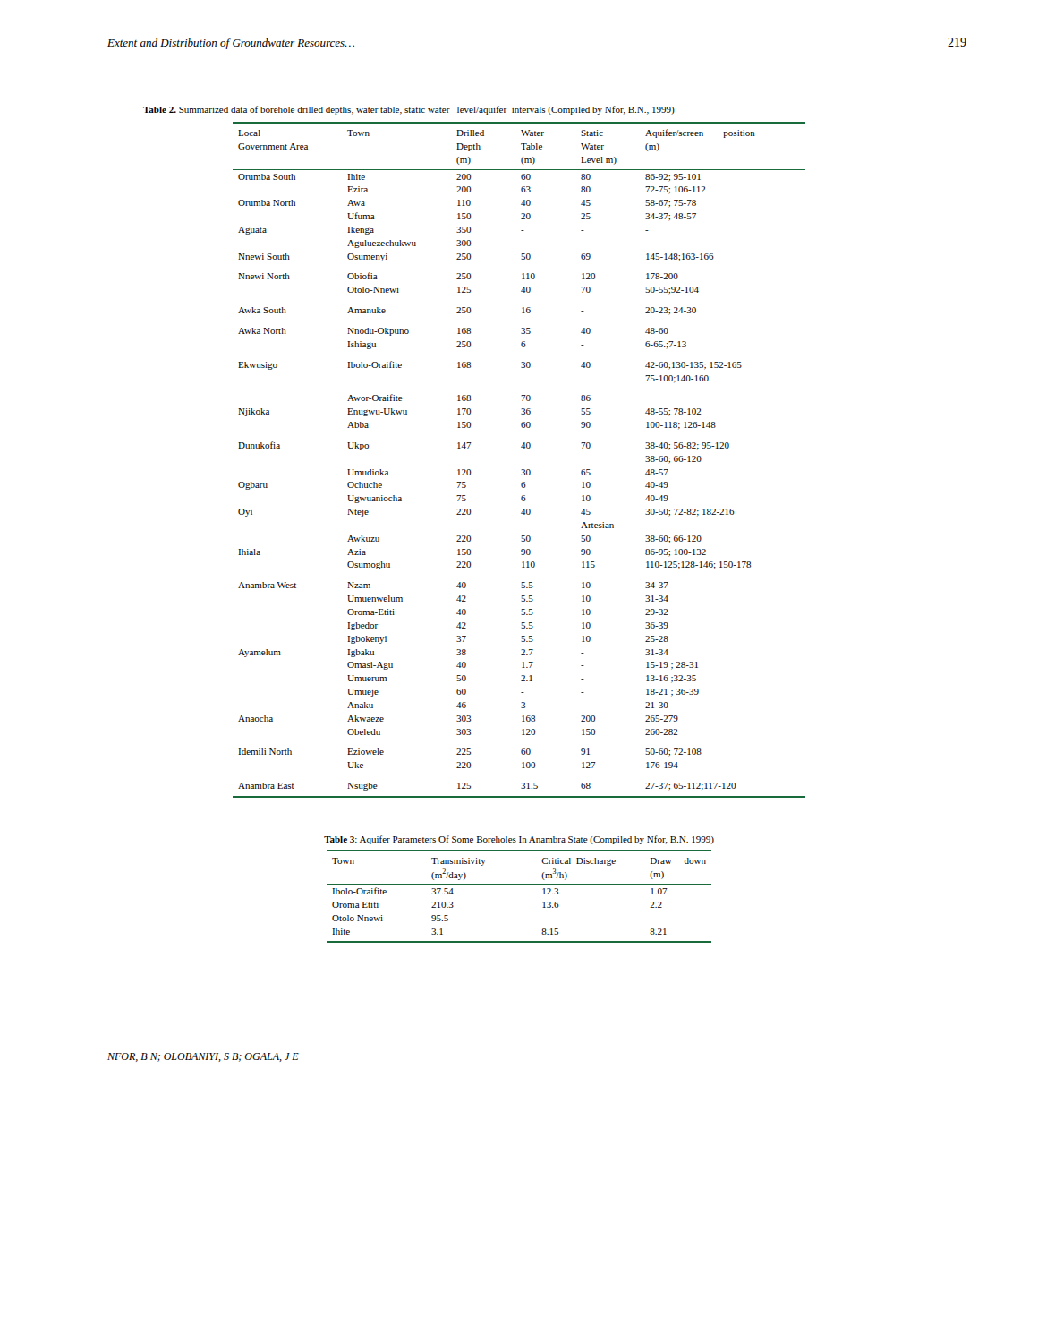Extent and Distribution of Groundwater Resources… 219
Table 2. Summarized data of borehole drilled depths, water table, static water level/aquifer intervals (Compiled by Nfor, B.N., 1999)
| Local Government Area | Town | Drilled Depth (m) | Water Table (m) | Static Water Level m) | Aquifer/screen position (m) |
| --- | --- | --- | --- | --- | --- |
| Orumba South | Ihite | 200 | 60 | 80 | 86-92; 95-101 |
| | Ezira | 200 | 63 | 80 | 72-75; 106-112 |
| Orumba North | Awa | 110 | 40 | 45 | 58-67; 75-78 |
| | Ufuma | 150 | 20 | 25 | 34-37; 48-57 |
| Aguata | Ikenga | 350 | - | - | - |
| | Aguluezechukwu | 300 | - | - | - |
| Nnewi South | Osumenyi | 250 | 50 | 69 | 145-148;163-166 |
| Nnewi North | Obiofia | 250 | 110 | 120 | 178-200 |
| | Otolo-Nnewi | 125 | 40 | 70 | 50-55;92-104 |
| Awka South | Amanuke | 250 | 16 | - | 20-23; 24-30 |
| Awka North | Nnodu-Okpuno | 168 | 35 | 40 | 48-60 |
| | Ishiagu | 250 | 6 | - | 6-65.;7-13 |
| Ekwusigo | Ibolo-Oraifite | 168 | 30 | 40 | 42-60;130-135; 152-165 75-100;140-160 |
| | Awor-Oraifite | 168 | 70 | 86 | |
| Njikoka | Enugwu-Ukwu | 170 | 36 | 55 | 48-55; 78-102 |
| | Abba | 150 | 60 | 90 | 100-118; 126-148 |
| Dunukofia | Ukpo | 147 | 40 | 70 | 38-40; 56-82; 95-120 38-60; 66-120 |
| | Umudioka | 120 | 30 | 65 | 48-57 |
| Ogbaru | Ochuche | 75 | 6 | 10 | 40-49 |
| | Ugwuaniocha | 75 | 6 | 10 | 40-49 |
| Oyi | Nteje | 220 | 40 | 45 Artesian | 30-50; 72-82; 182-216 |
| | Awkuzu | 220 | 50 | 50 | 38-60; 66-120 |
| Ihiala | Azia | 150 | 90 | 90 | 86-95; 100-132 |
| | Osumoghu | 220 | 110 | 115 | 110-125;128-146; 150-178 |
| Anambra West | Nzam | 40 | 5.5 | 10 | 34-37 |
| | Umuenwelum | 42 | 5.5 | 10 | 31-34 |
| | Oroma-Etiti | 40 | 5.5 | 10 | 29-32 |
| | Igbedor | 42 | 5.5 | 10 | 36-39 |
| | Igbokenyi | 37 | 5.5 | 10 | 25-28 |
| Ayamelum | Igbaku | 38 | 2.7 | - | 31-34 |
| | Omasi-Agu | 40 | 1.7 | - | 15-19 ; 28-31 |
| | Umuerum | 50 | 2.1 | - | 13-16 ;32-35 |
| | Umueje | 60 | - | - | 18-21 ; 36-39 |
| | Anaku | 46 | 3 | - | 21-30 |
| Anaocha | Akwaeze | 303 | 168 | 200 | 265-279 |
| | Obeledu | 303 | 120 | 150 | 260-282 |
| Idemili North | Eziowele | 225 | 60 | 91 | 50-60; 72-108 |
| | Uke | 220 | 100 | 127 | 176-194 |
| Anambra East | Nsugbe | 125 | 31.5 | 68 | 27-37; 65-112;117-120 |
Table 3: Aquifer Parameters Of Some Boreholes In Anambra State (Compiled by Nfor, B.N. 1999)
| Town | Transmisivity (m 2 /day) | Critical Discharge (m 3 /h) | Draw down (m) |
| --- | --- | --- | --- |
| Ibolo-Oraifite | 37.54 | 12.3 | 1.07 |
| Oroma Etiti | 210.3 | 13.6 | 2.2 |
| Otolo Nnewi | 95.5 | | |
| Ihite | 3.1 | 8.15 | 8.21 |
NFOR, B N; OLOBANIYI, S B; OGALA, J E